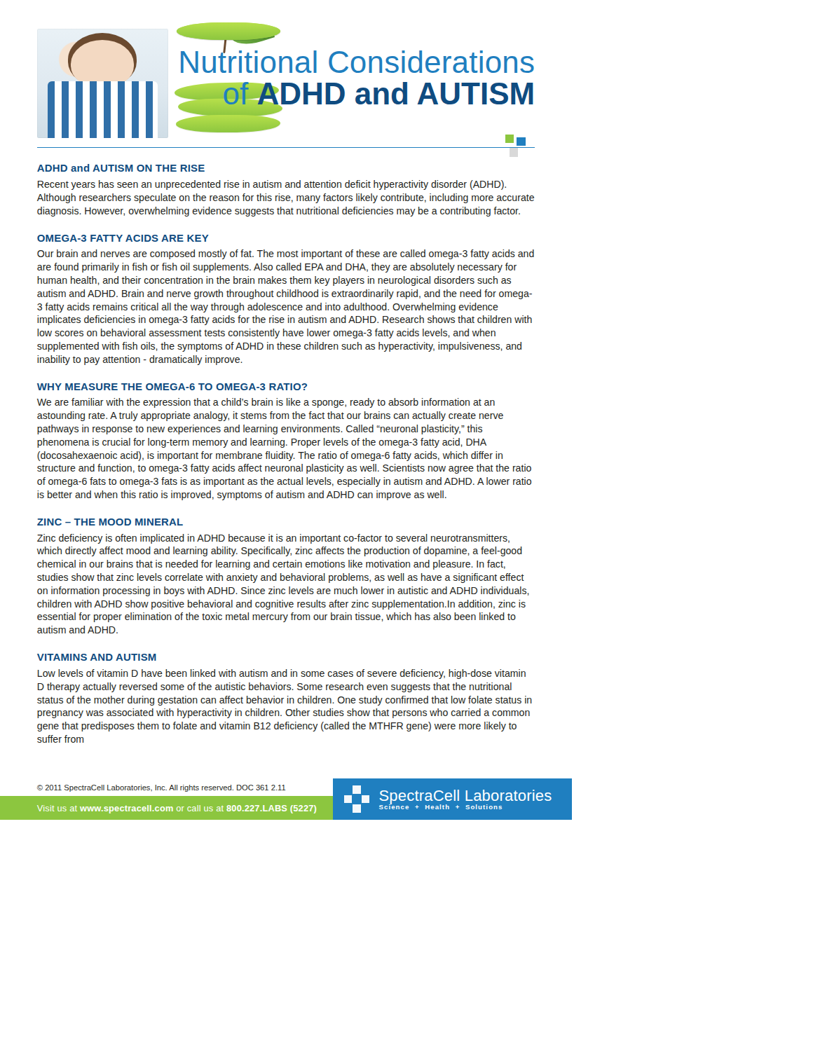Nutritional Considerations
of ADHD and AUTISM
ADHD and AUTISM ON THE RISE
Recent years has seen an unprecedented rise in autism and attention deficit hyperactivity disorder (ADHD). Although researchers speculate on the reason for this rise, many factors likely contribute, including more accurate diagnosis. However, overwhelming evidence suggests that nutritional deficiencies may be a contributing factor.
Omega-3 Fatty Acids are Key
Our brain and nerves are composed mostly of fat. The most important of these are called omega-3 fatty acids and are found primarily in fish or fish oil supplements. Also called EPA and DHA, they are absolutely necessary for human health, and their concentration in the brain makes them key players in neurological disorders such as autism and ADHD. Brain and nerve growth throughout childhood is extraordinarily rapid, and the need for omega-3 fatty acids remains critical all the way through adolescence and into adulthood. Overwhelming evidence implicates deficiencies in omega-3 fatty acids for the rise in autism and ADHD. Research shows that children with low scores on behavioral assessment tests consistently have lower omega-3 fatty acids levels, and when supplemented with fish oils, the symptoms of ADHD in these children such as hyperactivity, impulsiveness, and inability to pay attention - dramatically improve.
Why Measure the Omega-6 to Omega-3 Ratio?
We are familiar with the expression that a child’s brain is like a sponge, ready to absorb information at an astounding rate. A truly appropriate analogy, it stems from the fact that our brains can actually create nerve pathways in response to new experiences and learning environments. Called “neuronal plasticity,” this phenomena is crucial for long-term memory and learning. Proper levels of the omega-3 fatty acid, DHA (docosahexaenoic acid), is important for membrane fluidity. The ratio of omega-6 fatty acids, which differ in structure and function, to omega-3 fatty acids affect neuronal plasticity as well. Scientists now agree that the ratio of omega-6 fats to omega-3 fats is as important as the actual levels, especially in autism and ADHD. A lower ratio is better and when this ratio is improved, symptoms of autism and ADHD can improve as well.
Zinc – The Mood Mineral
Zinc deficiency is often implicated in ADHD because it is an important co-factor to several neurotransmitters, which directly affect mood and learning ability. Specifically, zinc affects the production of dopamine, a feel-good chemical in our brains that is needed for learning and certain emotions like motivation and pleasure. In fact, studies show that zinc levels correlate with anxiety and behavioral problems, as well as have a significant effect on information processing in boys with ADHD. Since zinc levels are much lower in autistic and ADHD individuals, children with ADHD show positive behavioral and cognitive results after zinc supplementation.In addition, zinc is essential for proper elimination of the toxic metal mercury from our brain tissue, which has also been linked to autism and ADHD.
Vitamins and Autism
Low levels of vitamin D have been linked with autism and in some cases of severe deficiency, high-dose vitamin D therapy actually reversed some of the autistic behaviors. Some research even suggests that the nutritional status of the mother during gestation can affect behavior in children. One study confirmed that low folate status in pregnancy was associated with hyperactivity in children. Other studies show that persons who carried a common gene that predisposes them to folate and vitamin B12 deficiency (called the MTHFR gene) were more likely to suffer from
© 2011 SpectraCell Laboratories, Inc. All rights reserved. DOC 361 2.11
Visit us at www.spectracell.com or call us at 800.227.LABS (5227)
SpectraCell Laboratories
Science + Health + Solutions